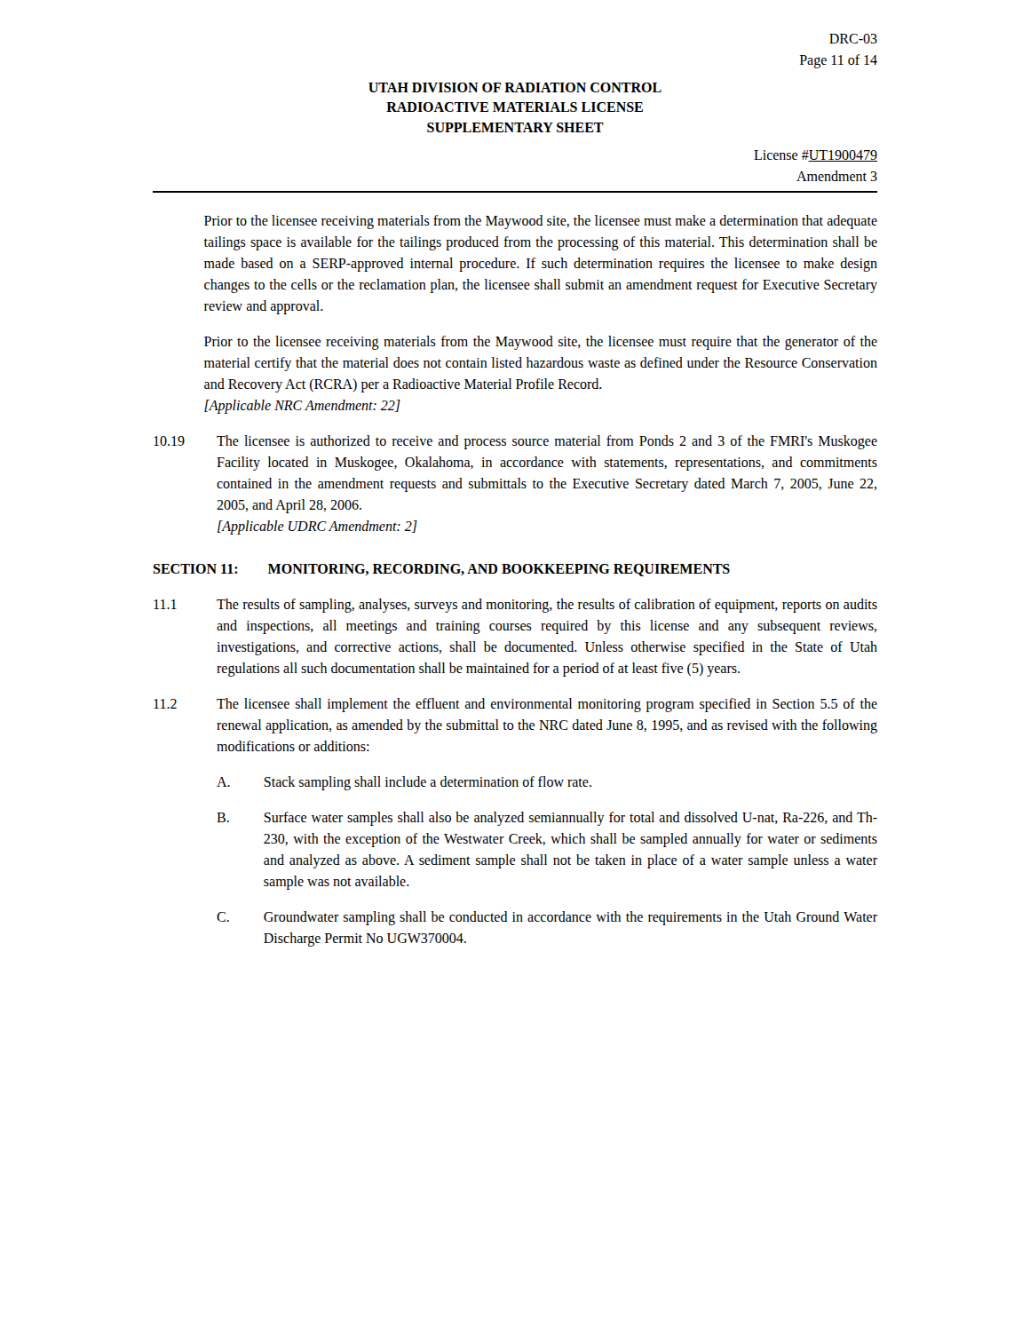DRC-03 Page 11 of 14
Utah Division of Radiation Control
Radioactive Materials License
Supplementary Sheet
License #UT1900479 Amendment 3
Prior to the licensee receiving materials from the Maywood site, the licensee must make a determination that adequate tailings space is available for the tailings produced from the processing of this material. This determination shall be made based on a SERP-approved internal procedure. If such determination requires the licensee to make design changes to the cells or the reclamation plan, the licensee shall submit an amendment request for Executive Secretary review and approval.
Prior to the licensee receiving materials from the Maywood site, the licensee must require that the generator of the material certify that the material does not contain listed hazardous waste as defined under the Resource Conservation and Recovery Act (RCRA) per a Radioactive Material Profile Record.
[Applicable NRC Amendment: 22]
10.19
The licensee is authorized to receive and process source material from Ponds 2 and 3 of the FMRI's Muskogee Facility located in Muskogee, Okalahoma, in accordance with statements, representations, and commitments contained in the amendment requests and submittals to the Executive Secretary dated March 7, 2005, June 22, 2005, and April 28, 2006.
[Applicable UDRC Amendment: 2]
Section 11: Monitoring, Recording, and Bookkeeping Requirements
11.1
The results of sampling, analyses, surveys and monitoring, the results of calibration of equipment, reports on audits and inspections, all meetings and training courses required by this license and any subsequent reviews, investigations, and corrective actions, shall be documented. Unless otherwise specified in the State of Utah regulations all such documentation shall be maintained for a period of at least five (5) years.
11.2
The licensee shall implement the effluent and environmental monitoring program specified in Section 5.5 of the renewal application, as amended by the submittal to the NRC dated June 8, 1995, and as revised with the following modifications or additions:
A.
Stack sampling shall include a determination of flow rate.
B.
Surface water samples shall also be analyzed semiannually for total and dissolved U-nat, Ra-226, and Th-230, with the exception of the Westwater Creek, which shall be sampled annually for water or sediments and analyzed as above. A sediment sample shall not be taken in place of a water sample unless a water sample was not available.
C.
Groundwater sampling shall be conducted in accordance with the requirements in the Utah Ground Water Discharge Permit No UGW370004.